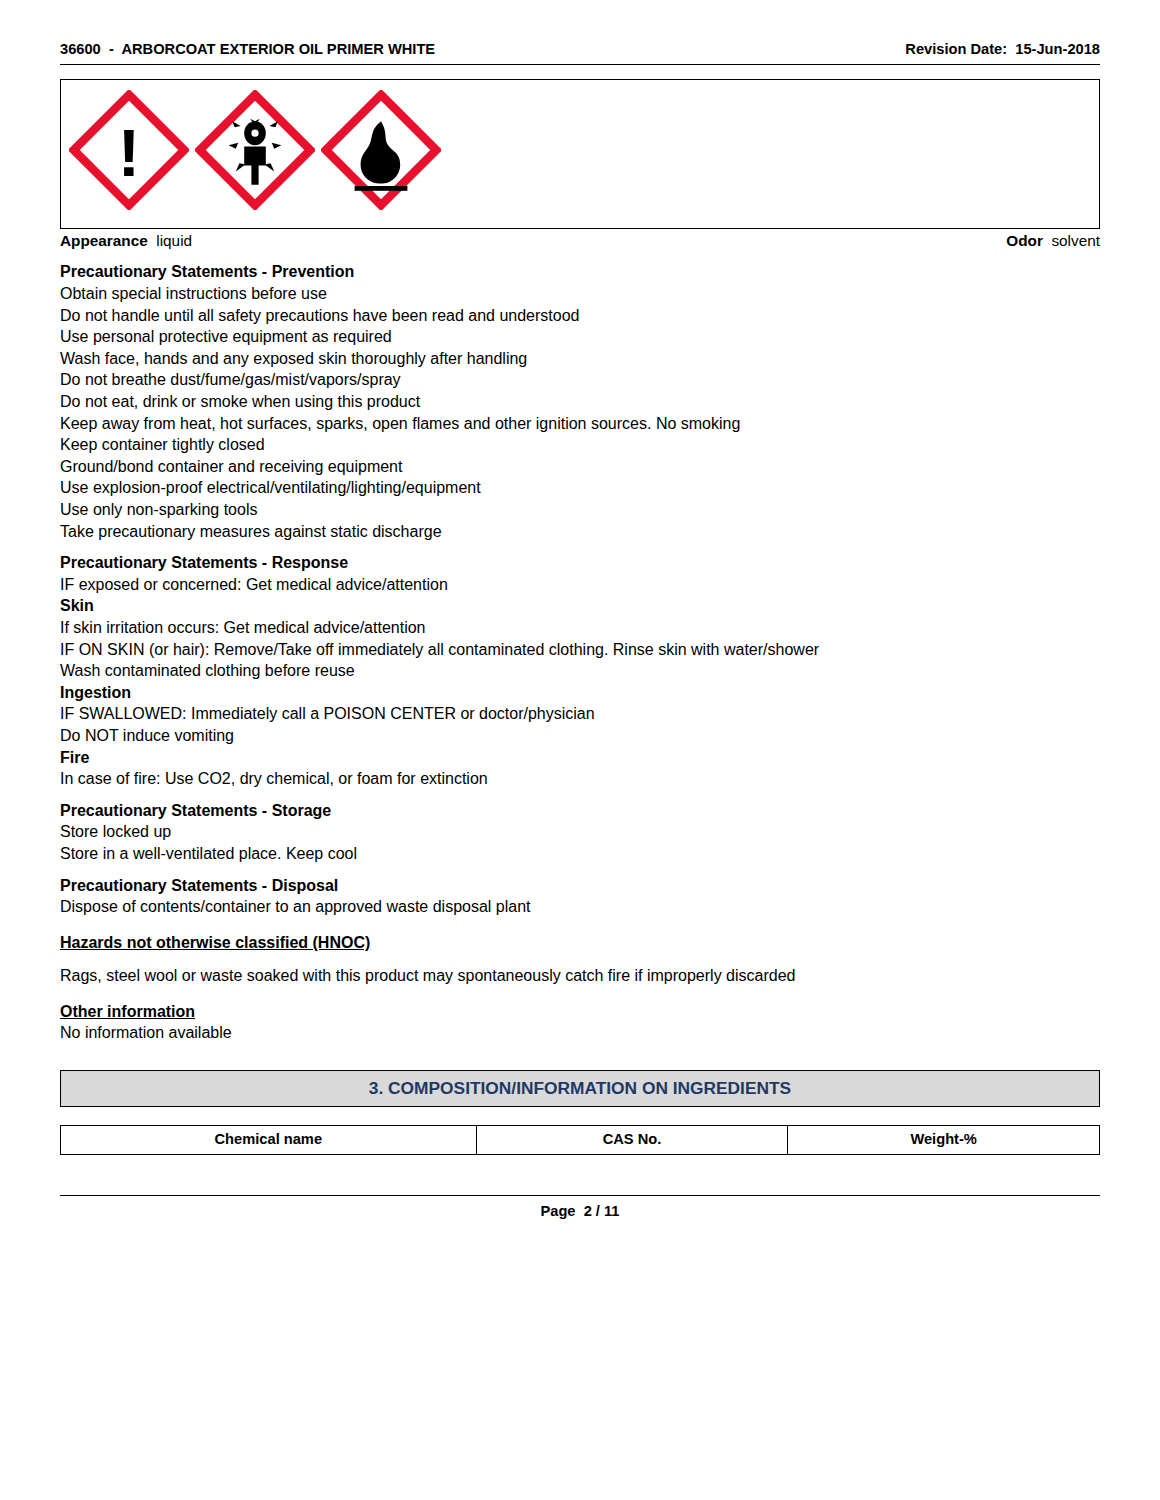36600 - ARBORCOAT EXTERIOR OIL PRIMER WHITE
Revision Date: 15-Jun-2018
!
Appearance liquid
Odor solvent
Precautionary Statements - Prevention
Obtain special instructions before use
Do not handle until all safety precautions have been read and understood
Use personal protective equipment as required
Wash face, hands and any exposed skin thoroughly after handling
Do not breathe dust/fume/gas/mist/vapors/spray
Do not eat, drink or smoke when using this product
Keep away from heat, hot surfaces, sparks, open flames and other ignition sources. No smoking
Keep container tightly closed
Ground/bond container and receiving equipment
Use explosion-proof electrical/ventilating/lighting/equipment
Use only non-sparking tools
Take precautionary measures against static discharge
Precautionary Statements - Response
IF exposed or concerned: Get medical advice/attention
Skin
If skin irritation occurs: Get medical advice/attention
IF ON SKIN (or hair): Remove/Take off immediately all contaminated clothing. Rinse skin with water/shower
Wash contaminated clothing before reuse
Ingestion
IF SWALLOWED: Immediately call a POISON CENTER or doctor/physician
Do NOT induce vomiting
Fire
In case of fire: Use CO2, dry chemical, or foam for extinction
Precautionary Statements - Storage
Store locked up
Store in a well-ventilated place. Keep cool
Precautionary Statements - Disposal
Dispose of contents/container to an approved waste disposal plant
Hazards not otherwise classified (HNOC)
Rags, steel wool or waste soaked with this product may spontaneously catch fire if improperly discarded
Other information
No information available
3. COMPOSITION/INFORMATION ON INGREDIENTS
| Chemical name | CAS No. | Weight-% |
| --- | --- | --- |
Page 2 / 11